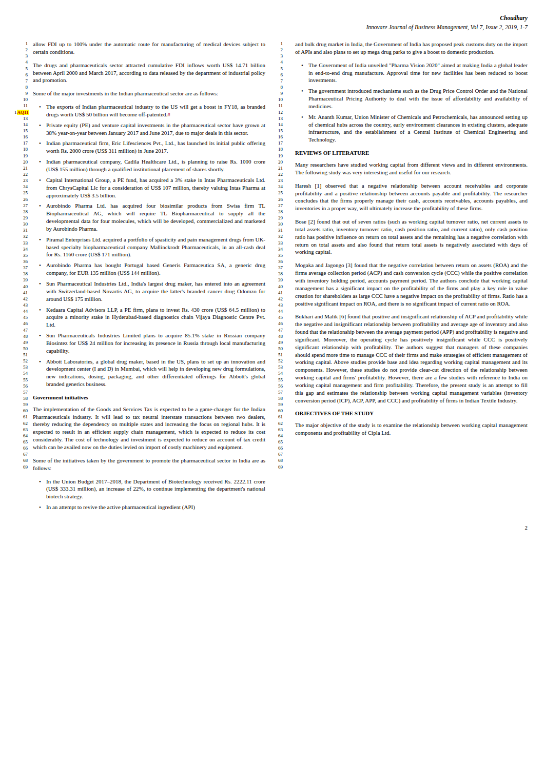Choudhary
Innovare Journal of Business Management, Vol 7, Issue 2, 2019, 1-7
1
2
3
4
5
6
7
8
9
10
11
1AQ11
13
14
15
16
17
18
19
20
21
22
23
24
25
26
27
28
29
30
31
32
33
34
35
36
37
38
39
40
41
42
43
44
45
46
47
48
49
50
51
52
53
54
55
56
57
58
59
60
61
62
63
64
65
66
67
68
69
allow FDI up to 100% under the automatic route for manufacturing of medical devices subject to certain conditions.
The drugs and pharmaceuticals sector attracted cumulative FDI inflows worth US$ 14.71 billion between April 2000 and March 2017, according to data released by the department of industrial policy and promotion.
Some of the major investments in the Indian pharmaceutical sector are as follows:
The exports of Indian pharmaceutical industry to the US will get a boost in FY18, as branded drugs worth US$ 50 billion will become off-patented.#
Private equity (PE) and venture capital investments in the pharmaceutical sector have grown at 38% year-on-year between January 2017 and June 2017, due to major deals in this sector.
Indian pharmaceutical firm, Eric Lifesciences Pvt., Ltd., has launched its initial public offering worth Rs. 2000 crore (US$ 311 million) in June 2017.
Indian pharmaceutical company, Cadila Healthcare Ltd., is planning to raise Rs. 1000 crore (US$ 155 million) through a qualified institutional placement of shares shortly.
Capital International Group, a PE fund, has acquired a 3% stake in Intas Pharmaceuticals Ltd. from ChrysCapital Llc for a consideration of US$ 107 million, thereby valuing Intas Pharma at approximately US$ 3.5 billion.
Aurobindo Pharma Ltd. has acquired four biosimilar products from Swiss firm TL Biopharmaceutical AG, which will require TL Biopharmaceutical to supply all the developmental data for four molecules, which will be developed, commercialized and marketed by Aurobindo Pharma.
Piramal Enterprises Ltd. acquired a portfolio of spasticity and pain management drugs from UK-based specialty biopharmaceutical company Mallinckrodt Pharmaceuticals, in an all-cash deal for Rs. 1160 crore (US$ 171 million).
Aurobindo Pharma has bought Portugal based Generis Farmaceutica SA, a generic drug company, for EUR 135 million (US$ 144 million).
Sun Pharmaceutical Industries Ltd., India's largest drug maker, has entered into an agreement with Switzerland-based Novartis AG, to acquire the latter's branded cancer drug Odomzo for around US$ 175 million.
Kedaara Capital Advisors LLP, a PE firm, plans to invest Rs. 430 crore (US$ 64.5 million) to acquire a minority stake in Hyderabad-based diagnostics chain Vijaya Diagnostic Centre Pvt. Ltd.
Sun Pharmaceuticals Industries Limited plans to acquire 85.1% stake in Russian company Biosintez for US$ 24 million for increasing its presence in Russia through local manufacturing capability.
Abbott Laboratories, a global drug maker, based in the US, plans to set up an innovation and development center (I and D) in Mumbai, which will help in developing new drug formulations, new indications, dosing, packaging, and other differentiated offerings for Abbott's global branded generics business.
Government initiatives
The implementation of the Goods and Services Tax is expected to be a game-changer for the Indian Pharmaceuticals industry. It will lead to tax neutral interstate transactions between two dealers, thereby reducing the dependency on multiple states and increasing the focus on regional hubs. It is expected to result in an efficient supply chain management, which is expected to reduce its cost considerably. The cost of technology and investment is expected to reduce on account of tax credit which can be availed now on the duties levied on import of costly machinery and equipment.
Some of the initiatives taken by the government to promote the pharmaceutical sector in India are as follows:
In the Union Budget 2017–2018, the Department of Biotechnology received Rs. 2222.11 crore (US$ 333.31 million), an increase of 22%, to continue implementing the department's national biotech strategy.
In an attempt to revive the active pharmaceutical ingredient (API)
1
2
3
4
5
6
7
8
9
10
11
12
13
14
15
16
17
18
19
20
21
22
23
24
25
26
27
28
29
30
31
32
33
34
35
36
37
38
39
40
41
42
43
44
45
46
47
48
49
50
51
52
53
54
55
56
57
58
59
60
61
62
63
64
65
66
67
68
69
and bulk drug market in India, the Government of India has proposed peak customs duty on the import of APIs and also plans to set up mega drug parks to give a boost to domestic production.
The Government of India unveiled "Pharma Vision 2020" aimed at making India a global leader in end-to-end drug manufacture. Approval time for new facilities has been reduced to boost investments.
The government introduced mechanisms such as the Drug Price Control Order and the National Pharmaceutical Pricing Authority to deal with the issue of affordability and availability of medicines.
Mr. Ananth Kumar, Union Minister of Chemicals and Petrochemicals, has announced setting up of chemical hubs across the country, early environment clearances in existing clusters, adequate infrastructure, and the establishment of a Central Institute of Chemical Engineering and Technology.
Reviews of Literature
Many researchers have studied working capital from different views and in different environments. The following study was very interesting and useful for our research.
Haresh [1] observed that a negative relationship between account receivables and corporate profitability and a positive relationship between accounts payable and profitability. The researcher concludes that the firms properly manage their cash, accounts receivables, accounts payables, and inventories in a proper way, will ultimately increase the profitability of these firms.
Bose [2] found that out of seven ratios (such as working capital turnover ratio, net current assets to total assets ratio, inventory turnover ratio, cash position ratio, and current ratio), only cash position ratio has positive influence on return on total assets and the remaining has a negative correlation with return on total assets and also found that return total assets is negatively associated with days of working capital.
Mogaka and Jagongo [3] found that the negative correlation between return on assets (ROA) and the firms average collection period (ACP) and cash conversion cycle (CCC) while the positive correlation with inventory holding period, accounts payment period. The authors conclude that working capital management has a significant impact on the profitability of the firms and play a key role in value creation for shareholders as large CCC have a negative impact on the profitability of firms. Ratio has a positive significant impact on ROA, and there is no significant impact of current ratio on ROA.
Bukhari and Malik [6] found that positive and insignificant relationship of ACP and profitability while the negative and insignificant relationship between profitability and average age of inventory and also found that the relationship between the average payment period (APP) and profitability is negative and significant. Moreover, the operating cycle has positively insignificant while CCC is positively significant relationship with profitability. The authors suggest that managers of these companies should spend more time to manage CCC of their firms and make strategies of efficient management of working capital. Above studies provide base and idea regarding working capital management and its components. However, these studies do not provide clear-cut direction of the relationship between working capital and firms' profitability. However, there are a few studies with reference to India on working capital management and firm profitability. Therefore, the present study is an attempt to fill this gap and estimates the relationship between working capital management variables (inventory conversion period (ICP), ACP, APP, and CCC) and profitability of firms in Indian Textile Industry.
Objectives of the Study
The major objective of the study is to examine the relationship between working capital management components and profitability of Cipla Ltd.
2